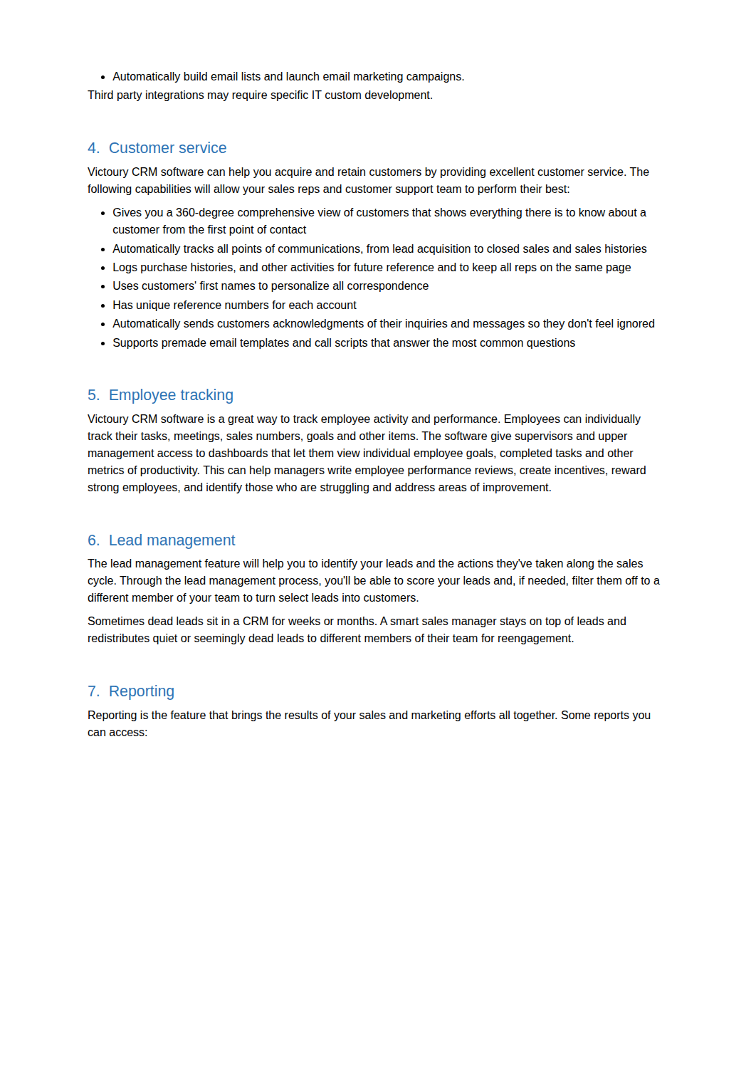Automatically build email lists and launch email marketing campaigns.
Third party integrations may require specific IT custom development.
4. Customer service
Victoury CRM software can help you acquire and retain customers by providing excellent customer service. The following capabilities will allow your sales reps and customer support team to perform their best:
Gives you a 360-degree comprehensive view of customers that shows everything there is to know about a customer from the first point of contact
Automatically tracks all points of communications, from lead acquisition to closed sales and sales histories
Logs purchase histories, and other activities for future reference and to keep all reps on the same page
Uses customers' first names to personalize all correspondence
Has unique reference numbers for each account
Automatically sends customers acknowledgments of their inquiries and messages so they don't feel ignored
Supports premade email templates and call scripts that answer the most common questions
5. Employee tracking
Victoury CRM software is a great way to track employee activity and performance. Employees can individually track their tasks, meetings, sales numbers, goals and other items. The software give supervisors and upper management access to dashboards that let them view individual employee goals, completed tasks and other metrics of productivity. This can help managers write employee performance reviews, create incentives, reward strong employees, and identify those who are struggling and address areas of improvement.
6. Lead management
The lead management feature will help you to identify your leads and the actions they've taken along the sales cycle. Through the lead management process, you'll be able to score your leads and, if needed, filter them off to a different member of your team to turn select leads into customers.
Sometimes dead leads sit in a CRM for weeks or months. A smart sales manager stays on top of leads and redistributes quiet or seemingly dead leads to different members of their team for reengagement.
7. Reporting
Reporting is the feature that brings the results of your sales and marketing efforts all together. Some reports you can access: